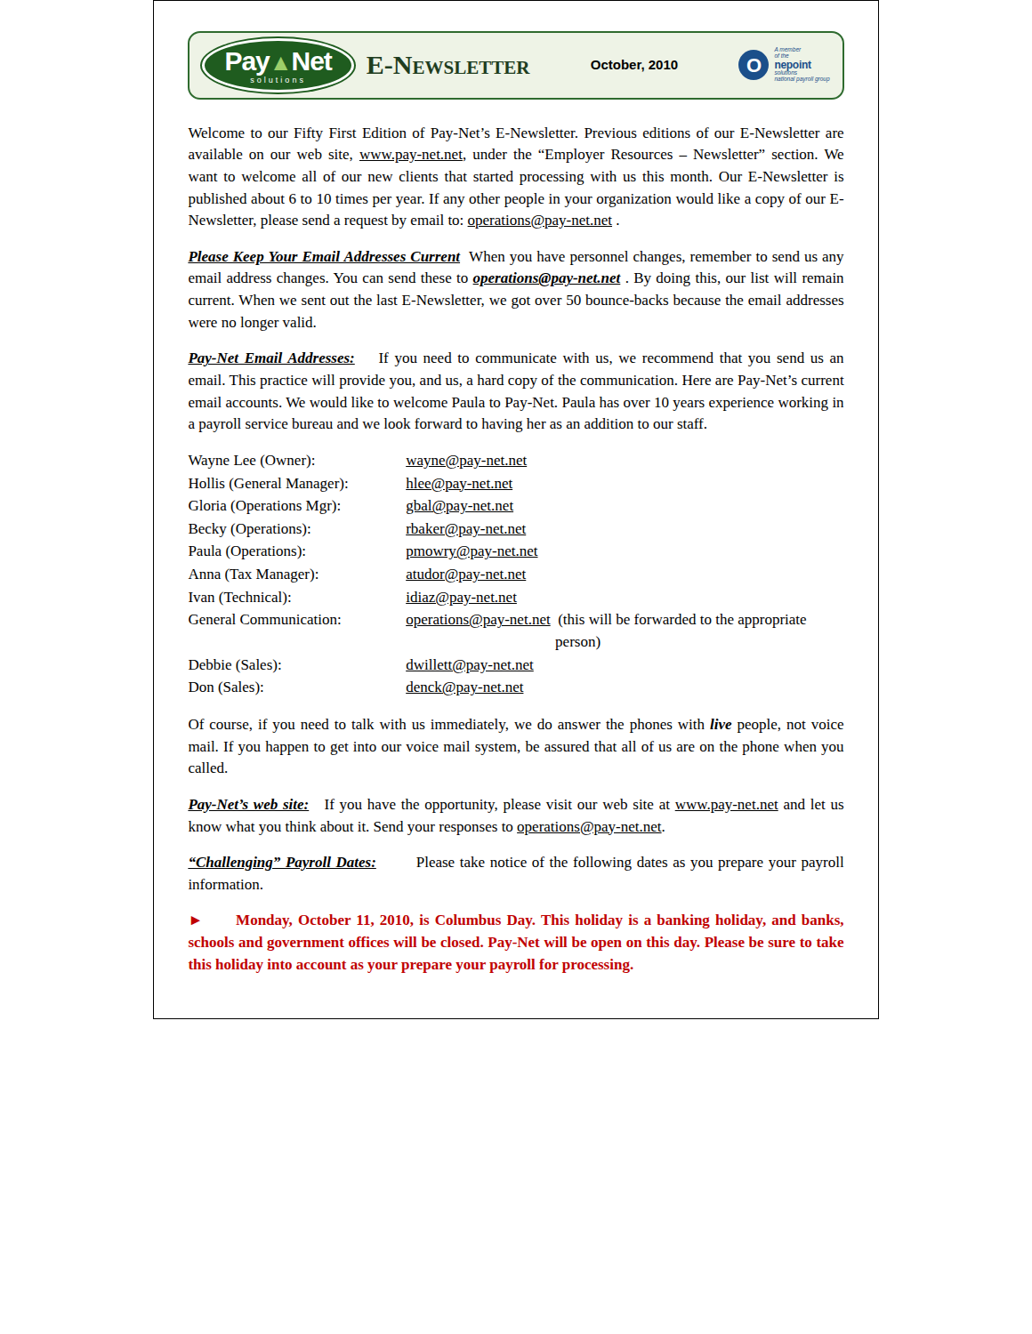Pay▲Net solutions
E-Newsletter
October, 2010
O
A member
of the nepoint solutions national payroll group
Welcome to our Fifty First Edition of Pay-Net’s E-Newsletter. Previous editions of our E-Newsletter are available on our web site, www.pay-net.net, under the “Employer Resources – Newsletter” section. We want to welcome all of our new clients that started processing with us this month. Our E-Newsletter is published about 6 to 10 times per year. If any other people in your organization would like a copy of our E-Newsletter, please send a request by email to: operations@pay-net.net .
Please Keep Your Email Addresses Current When you have personnel changes, remember to send us any email address changes. You can send these to operations@pay-net.net . By doing this, our list will remain current. When we sent out the last E-Newsletter, we got over 50 bounce-backs because the email addresses were no longer valid.
Pay-Net Email Addresses: If you need to communicate with us, we recommend that you send us an email. This practice will provide you, and us, a hard copy of the communication. Here are Pay-Net’s current email accounts. We would like to welcome Paula to Pay-Net. Paula has over 10 years experience working in a payroll service bureau and we look forward to having her as an addition to our staff.
| Wayne Lee (Owner): | wayne@pay-net.net |
| Hollis (General Manager): | hlee@pay-net.net |
| Gloria (Operations Mgr): | gbal@pay-net.net |
| Becky (Operations): | rbaker@pay-net.net |
| Paula (Operations): | pmowry@pay-net.net |
| Anna (Tax Manager): | atudor@pay-net.net |
| Ivan (Technical): | idiaz@pay-net.net |
| General Communication: | operations@pay-net.net (this will be forwarded to the appropriate person) |
| Debbie (Sales): | dwillett@pay-net.net |
| Don (Sales): | denck@pay-net.net |
Of course, if you need to talk with us immediately, we do answer the phones with live people, not voice mail. If you happen to get into our voice mail system, be assured that all of us are on the phone when you called.
Pay-Net’s web site: If you have the opportunity, please visit our web site at www.pay-net.net and let us know what you think about it. Send your responses to operations@pay-net.net.
“Challenging” Payroll Dates: Please take notice of the following dates as you prepare your payroll information.
► Monday, October 11, 2010, is Columbus Day. This holiday is a banking holiday, and banks, schools and government offices will be closed. Pay-Net will be open on this day. Please be sure to take this holiday into account as your prepare your payroll for processing.